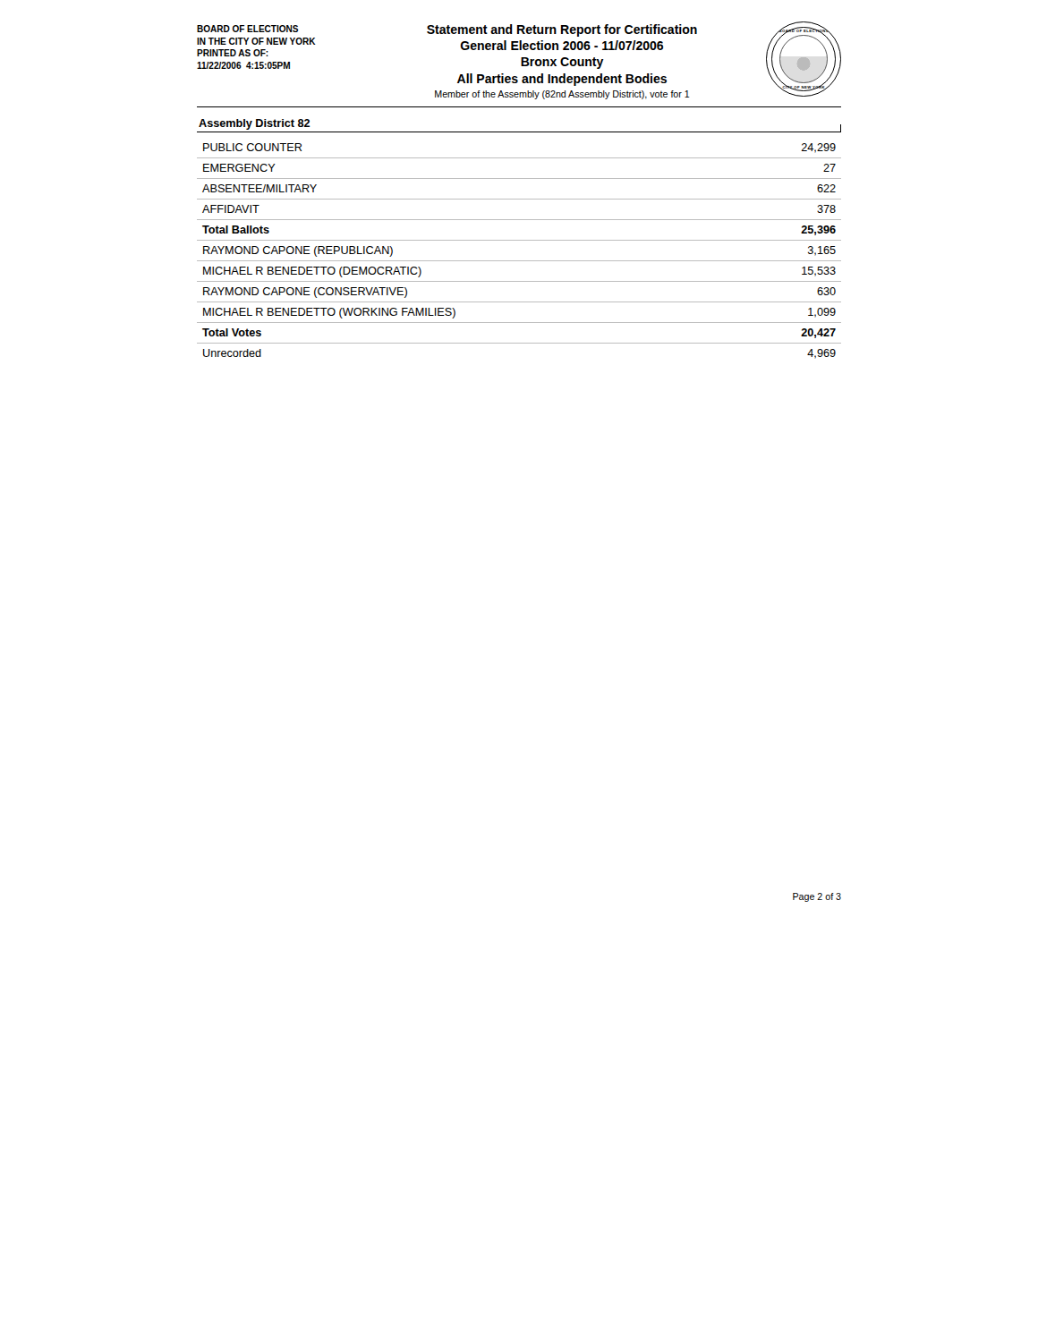BOARD OF ELECTIONS
IN THE CITY OF NEW YORK
PRINTED AS OF:
11/22/2006 4:15:05PM
Statement and Return Report for Certification
General Election 2006 - 11/07/2006
Bronx County
All Parties and Independent Bodies
Member of the Assembly (82nd Assembly District), vote for 1
BOARD OF ELECTIONS
CITY OF NEW YORK
Assembly District 82
| PUBLIC COUNTER | 24,299 |
| EMERGENCY | 27 |
| ABSENTEE/MILITARY | 622 |
| AFFIDAVIT | 378 |
| Total Ballots | 25,396 |
| RAYMOND CAPONE (REPUBLICAN) | 3,165 |
| MICHAEL R BENEDETTO (DEMOCRATIC) | 15,533 |
| RAYMOND CAPONE (CONSERVATIVE) | 630 |
| MICHAEL R BENEDETTO (WORKING FAMILIES) | 1,099 |
| Total Votes | 20,427 |
| Unrecorded | 4,969 |
Page 2 of 3